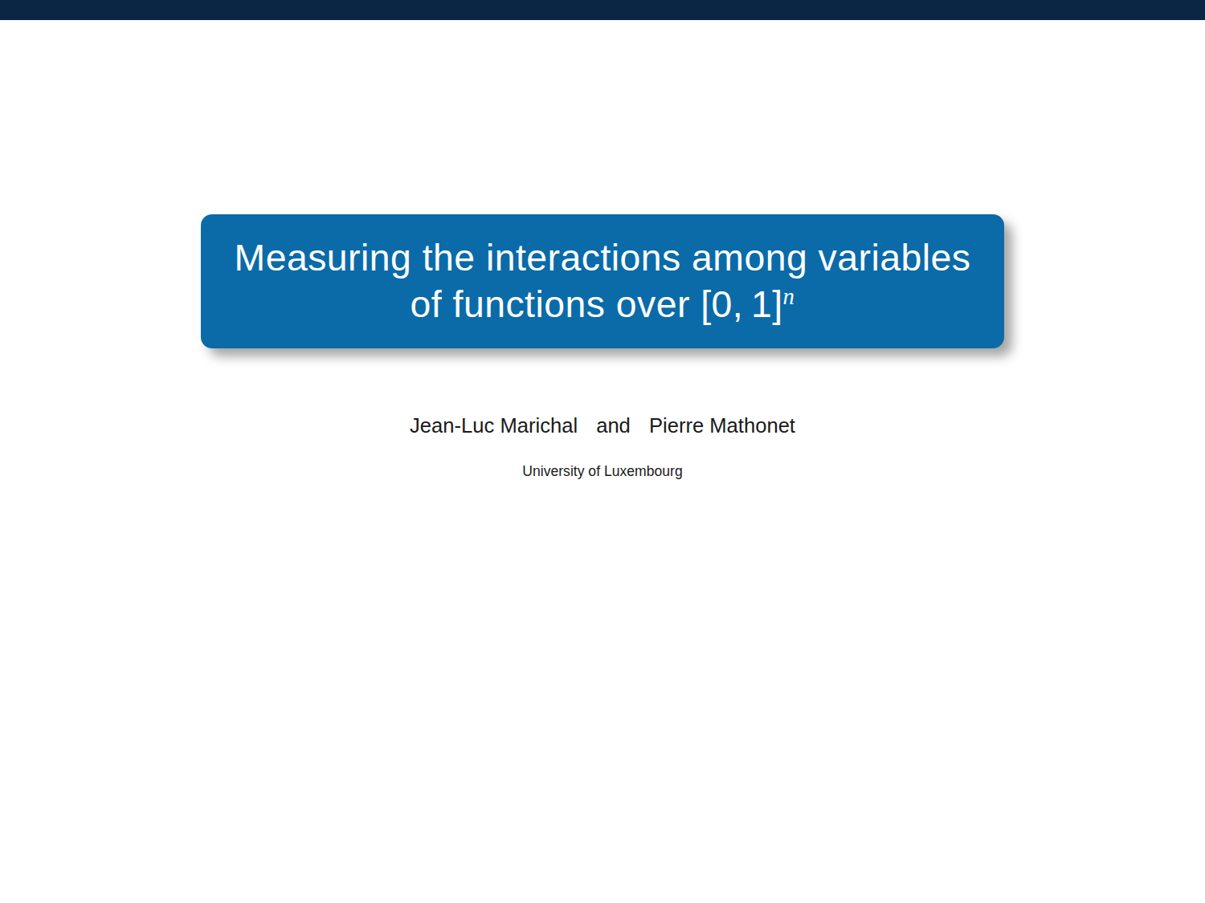Measuring the interactions among variables of functions over [0, 1]n
Jean-Luc Marichaland Pierre Mathonet
University of Luxembourg